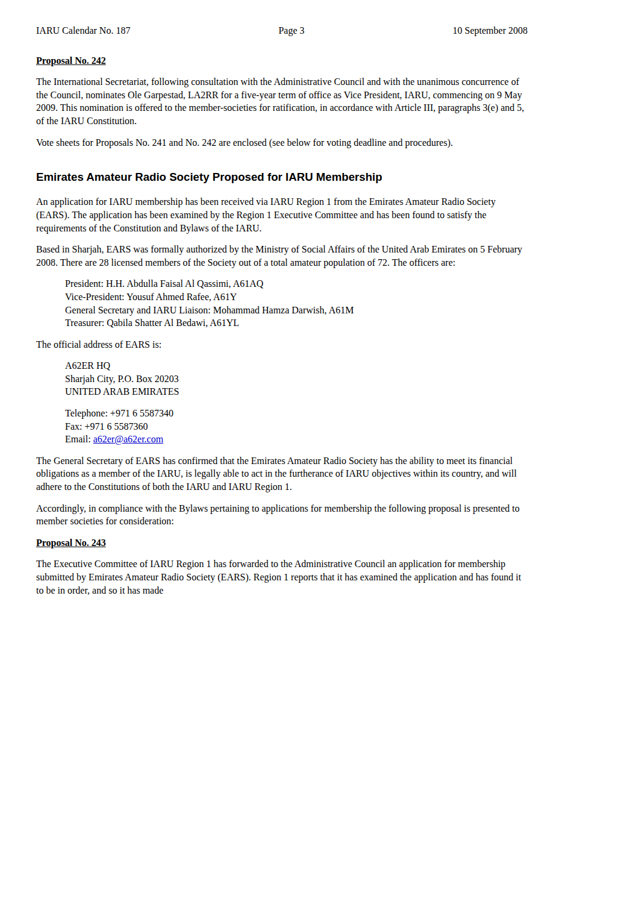IARU Calendar No. 187
Page 3
10 September 2008
Proposal No. 242
The International Secretariat, following consultation with the Administrative Council and with the unanimous concurrence of the Council, nominates Ole Garpestad, LA2RR for a five-year term of office as Vice President, IARU, commencing on 9 May 2009. This nomination is offered to the member-societies for ratification, in accordance with Article III, paragraphs 3(e) and 5, of the IARU Constitution.
Vote sheets for Proposals No. 241 and No. 242 are enclosed (see below for voting deadline and procedures).
Emirates Amateur Radio Society Proposed for IARU Membership
An application for IARU membership has been received via IARU Region 1 from the Emirates Amateur Radio Society (EARS). The application has been examined by the Region 1 Executive Committee and has been found to satisfy the requirements of the Constitution and Bylaws of the IARU.
Based in Sharjah, EARS was formally authorized by the Ministry of Social Affairs of the United Arab Emirates on 5 February 2008. There are 28 licensed members of the Society out of a total amateur population of 72. The officers are:
President: H.H. Abdulla Faisal Al Qassimi, A61AQ
Vice-President: Yousuf Ahmed Rafee, A61Y
General Secretary and IARU Liaison: Mohammad Hamza Darwish, A61M
Treasurer: Qabila Shatter Al Bedawi, A61YL
The official address of EARS is:
A62ER HQ
Sharjah City, P.O. Box 20203
UNITED ARAB EMIRATES
Telephone: +971 6 5587340
Fax: +971 6 5587360
Email: a62er@a62er.com
The General Secretary of EARS has confirmed that the Emirates Amateur Radio Society has the ability to meet its financial obligations as a member of the IARU, is legally able to act in the furtherance of IARU objectives within its country, and will adhere to the Constitutions of both the IARU and IARU Region 1.
Accordingly, in compliance with the Bylaws pertaining to applications for membership the following proposal is presented to member societies for consideration:
Proposal No. 243
The Executive Committee of IARU Region 1 has forwarded to the Administrative Council an application for membership submitted by Emirates Amateur Radio Society (EARS). Region 1 reports that it has examined the application and has found it to be in order, and so it has made